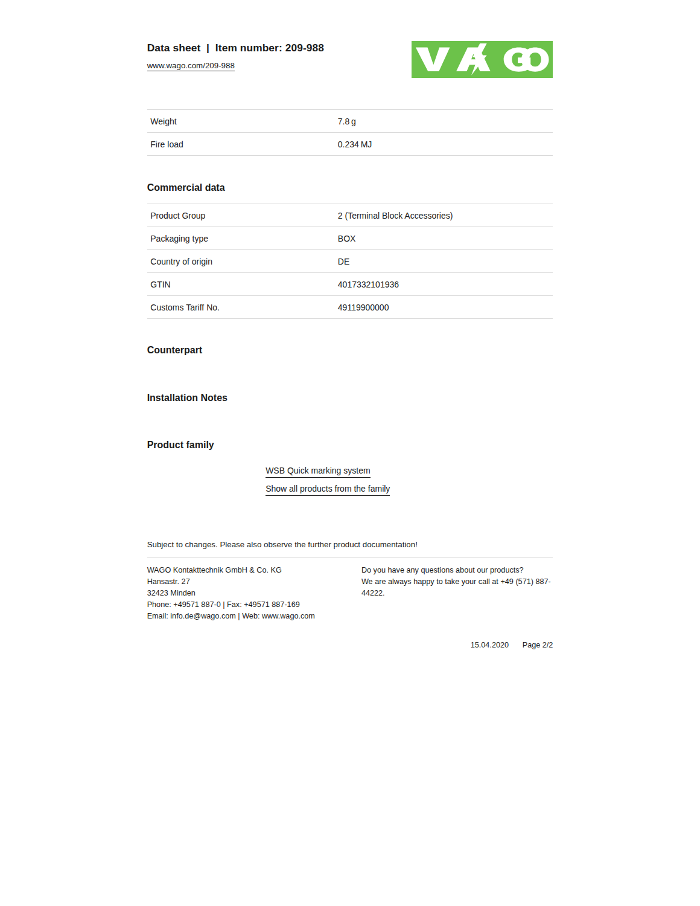Data sheet | Item number: 209-988
www.wago.com/209-988
| Weight | 7.8 g |
| Fire load | 0.234 MJ |
Commercial data
| Product Group | 2 (Terminal Block Accessories) |
| Packaging type | BOX |
| Country of origin | DE |
| GTIN | 4017332101936 |
| Customs Tariff No. | 49119900000 |
Counterpart
Installation Notes
Product family
WSB Quick marking system
Show all products from the family
Subject to changes. Please also observe the further product documentation!
WAGO Kontakttechnik GmbH & Co. KG
Hansastr. 27
32423 Minden
Phone: +49571 887-0 | Fax: +49571 887-169
Email: info.de@wago.com | Web: www.wago.com
Do you have any questions about our products?
We are always happy to take your call at +49 (571) 887-44222.
15.04.2020Page 2/2